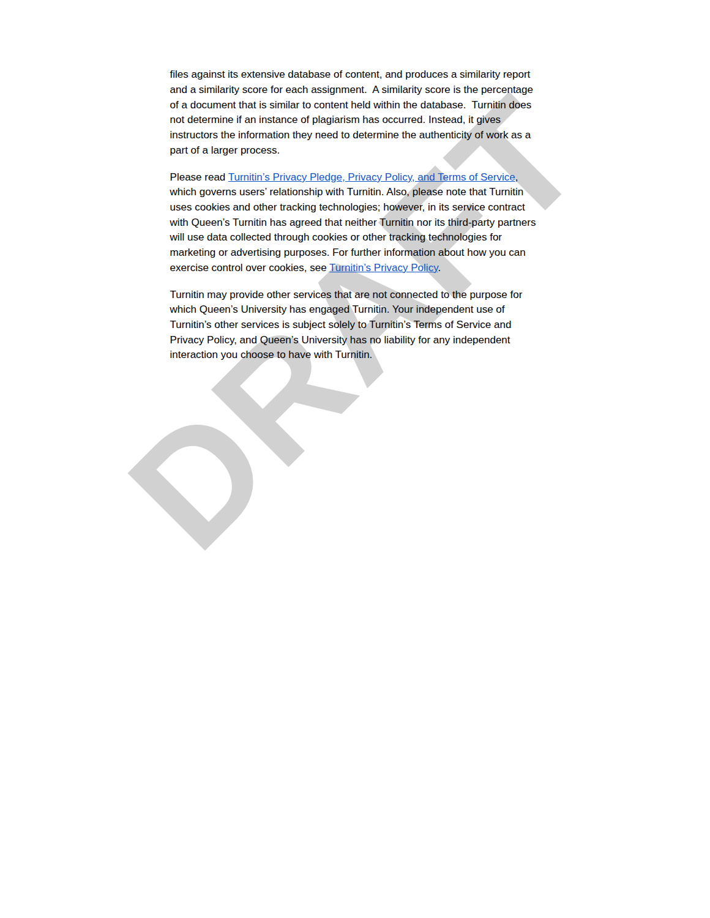DRAFT
files against its extensive database of content, and produces a similarity report and a similarity score for each assignment. A similarity score is the percentage of a document that is similar to content held within the database. Turnitin does not determine if an instance of plagiarism has occurred. Instead, it gives instructors the information they need to determine the authenticity of work as a part of a larger process.
Please read Turnitin’s Privacy Pledge, Privacy Policy, and Terms of Service, which governs users’ relationship with Turnitin. Also, please note that Turnitin uses cookies and other tracking technologies; however, in its service contract with Queen’s Turnitin has agreed that neither Turnitin nor its third-party partners will use data collected through cookies or other tracking technologies for marketing or advertising purposes. For further information about how you can exercise control over cookies, see Turnitin’s Privacy Policy.
Turnitin may provide other services that are not connected to the purpose for which Queen’s University has engaged Turnitin. Your independent use of Turnitin’s other services is subject solely to Turnitin’s Terms of Service and Privacy Policy, and Queen’s University has no liability for any independent interaction you choose to have with Turnitin.